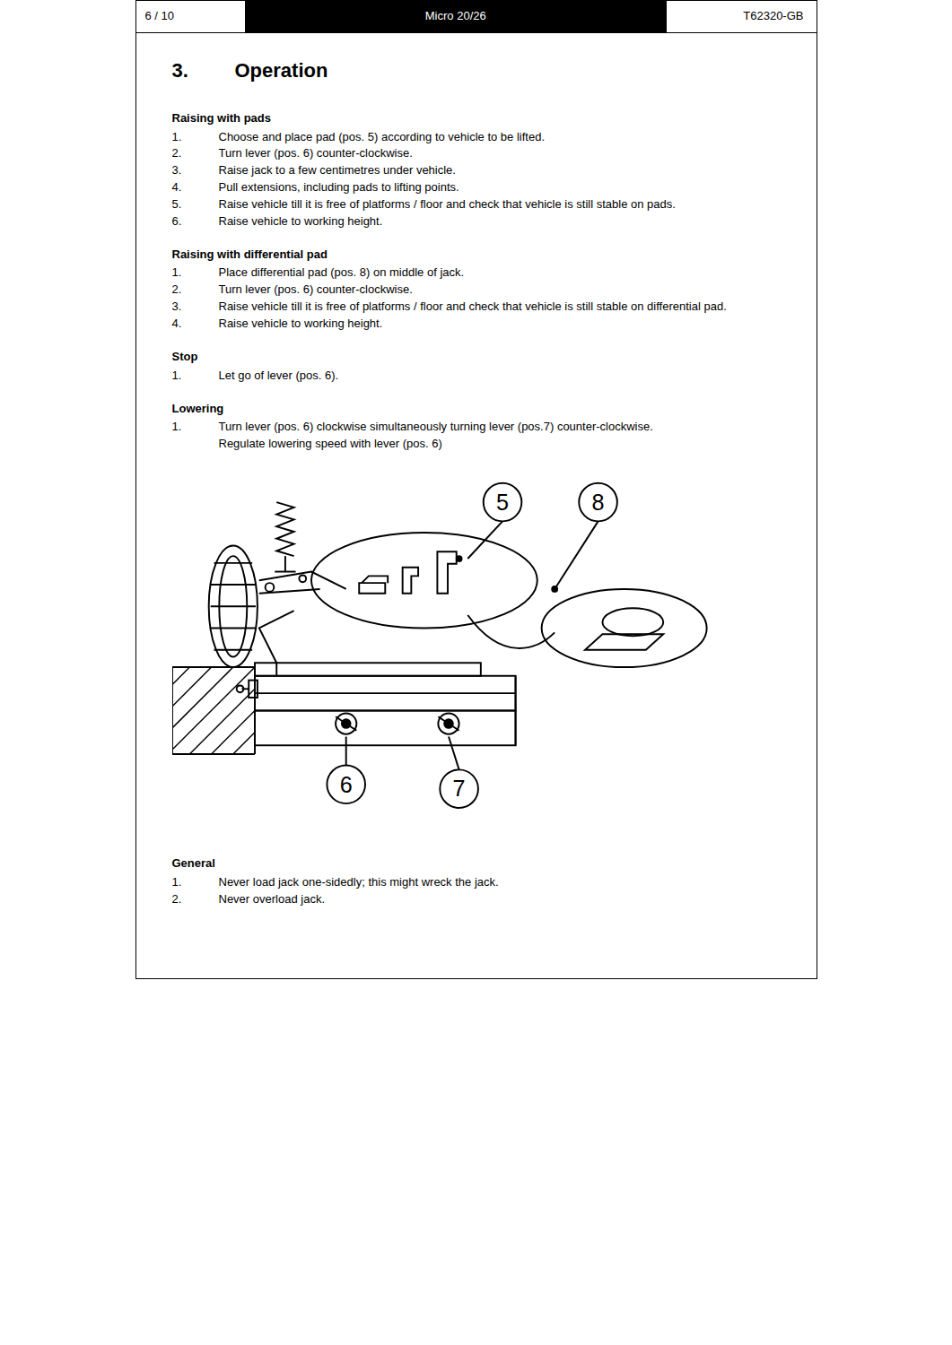6 / 10
Micro 20/26
T62320-GB
3. Operation
Raising with pads
Choose and place pad (pos. 5) according to vehicle to be lifted.
Turn lever (pos. 6) counter-clockwise.
Raise jack to a few centimetres under vehicle.
Pull extensions, including pads to lifting points.
Raise vehicle till it is free of platforms / floor and check that vehicle is still stable on pads.
Raise vehicle to working height.
Raising with differential pad
Place differential pad (pos. 8) on middle of jack.
Turn lever (pos. 6) counter-clockwise.
Raise vehicle till it is free of platforms / floor and check that vehicle is still stable on differential pad.
Raise vehicle to working height.
Stop
Let go of lever (pos. 6).
Lowering
Turn lever (pos. 6) clockwise simultaneously turning lever (pos.7) counter-clockwise. Regulate lowering speed with lever (pos. 6)
5 8 6 7
General
Never load jack one-sidedly; this might wreck the jack.
Never overload jack.